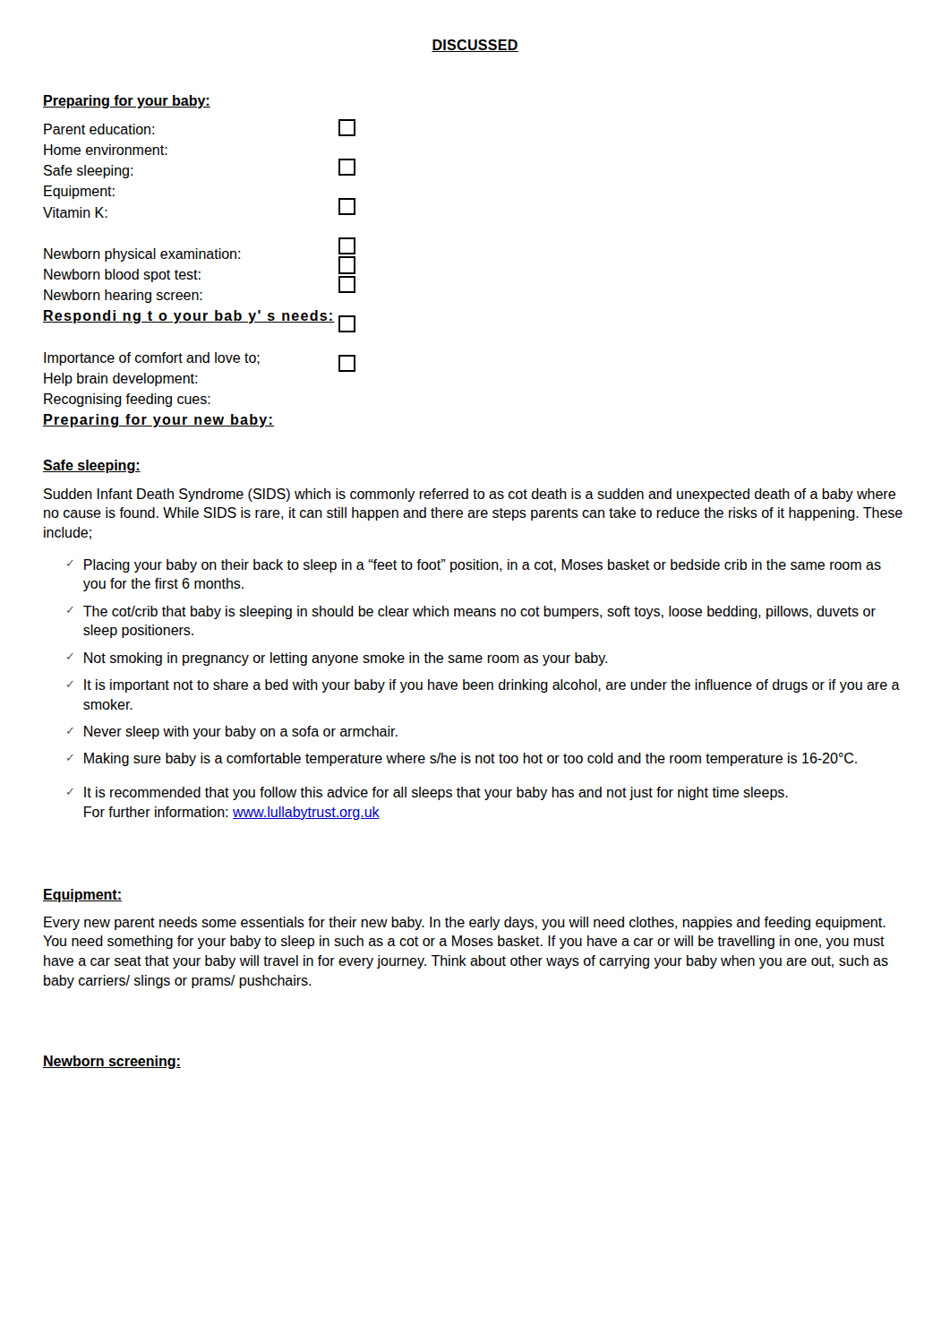DISCUSSED
Preparing for your baby:
Parent education:
Home environment:
Safe sleeping:
Equipment:
Vitamin K:
Newborn physical examination:
Newborn blood spot test:
Newborn hearing screen:
Respondi ng t o your bab y' s needs:
Importance of comfort and love to;
Help brain development:
Recognising feeding cues:
Preparing for your new baby:
Safe sleeping:
Sudden Infant Death Syndrome (SIDS) which is commonly referred to as cot death is a sudden and unexpected death of a baby where no cause is found. While SIDS is rare, it can still happen and there are steps parents can take to reduce the risks of it happening. These include;
Placing your baby on their back to sleep in a “feet to foot” position, in a cot, Moses basket or bedside crib in the same room as you for the first 6 months.
The cot/crib that baby is sleeping in should be clear which means no cot bumpers, soft toys, loose bedding, pillows, duvets or sleep positioners.
Not smoking in pregnancy or letting anyone smoke in the same room as your baby.
It is important not to share a bed with your baby if you have been drinking alcohol, are under the influence of drugs or if you are a smoker.
Never sleep with your baby on a sofa or armchair.
Making sure baby is a comfortable temperature where s/he is not too hot or too cold and the room temperature is 16-20°C.
It is recommended that you follow this advice for all sleeps that your baby has and not just for night time sleeps.
For further information: www.lullabytrust.org.uk
Equipment:
Every new parent needs some essentials for their new baby. In the early days, you will need clothes, nappies and feeding equipment. You need something for your baby to sleep in such as a cot or a Moses basket. If you have a car or will be travelling in one, you must have a car seat that your baby will travel in for every journey. Think about other ways of carrying your baby when you are out, such as baby carriers/ slings or prams/ pushchairs.
Newborn screening: